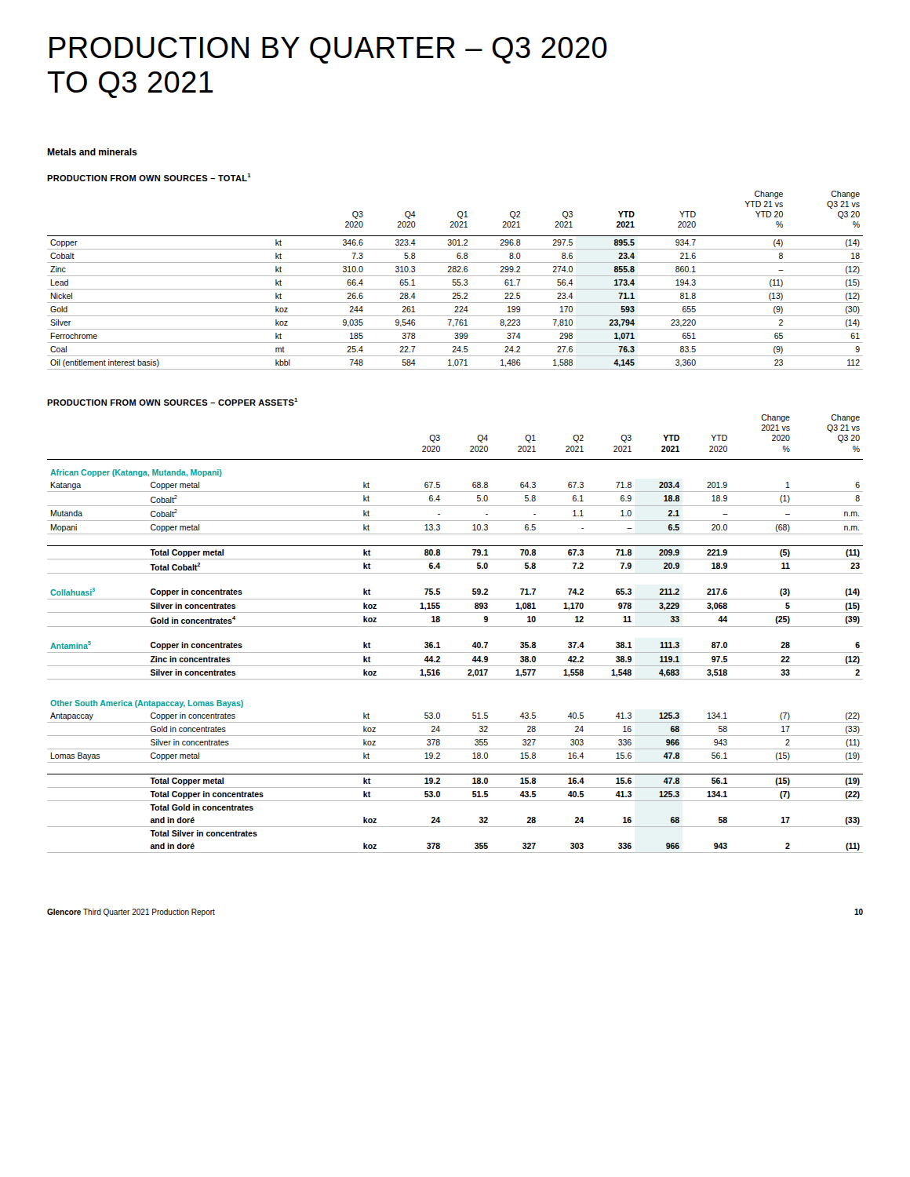PRODUCTION BY QUARTER – Q3 2020
TO Q3 2021
Metals and minerals
PRODUCTION FROM OWN SOURCES – TOTAL1
| | | Q3 2020 | Q4 2020 | Q1 2021 | Q2 2021 | Q3 2021 | YTD 2021 | YTD 2020 | Change YTD 21 vs YTD 20 % | Change Q3 21 vs Q3 20 % |
| --- | --- | --- | --- | --- | --- | --- | --- | --- | --- | --- |
| Copper | kt | 346.6 | 323.4 | 301.2 | 296.8 | 297.5 | 895.5 | 934.7 | (4) | (14) |
| Cobalt | kt | 7.3 | 5.8 | 6.8 | 8.0 | 8.6 | 23.4 | 21.6 | 8 | 18 |
| Zinc | kt | 310.0 | 310.3 | 282.6 | 299.2 | 274.0 | 855.8 | 860.1 | – | (12) |
| Lead | kt | 66.4 | 65.1 | 55.3 | 61.7 | 56.4 | 173.4 | 194.3 | (11) | (15) |
| Nickel | kt | 26.6 | 28.4 | 25.2 | 22.5 | 23.4 | 71.1 | 81.8 | (13) | (12) |
| Gold | koz | 244 | 261 | 224 | 199 | 170 | 593 | 655 | (9) | (30) |
| Silver | koz | 9,035 | 9,546 | 7,761 | 8,223 | 7,810 | 23,794 | 23,220 | 2 | (14) |
| Ferrochrome | kt | 185 | 378 | 399 | 374 | 298 | 1,071 | 651 | 65 | 61 |
| Coal | mt | 25.4 | 22.7 | 24.5 | 24.2 | 27.6 | 76.3 | 83.5 | (9) | 9 |
| Oil (entitlement interest basis) | kbbl | 748 | 584 | 1,071 | 1,486 | 1,588 | 4,145 | 3,360 | 23 | 112 |
PRODUCTION FROM OWN SOURCES – COPPER ASSETS1
| | | | Q3 2020 | Q4 2020 | Q1 2021 | Q2 2021 | Q3 2021 | YTD 2021 | YTD 2020 | Change 2021 vs 2020 % | Change Q3 21 vs Q3 20 % |
| --- | --- | --- | --- | --- | --- | --- | --- | --- | --- | --- | --- |
| African Copper (Katanga, Mutanda, Mopani) |
| Katanga | Copper metal | kt | 67.5 | 68.8 | 64.3 | 67.3 | 71.8 | 203.4 | 201.9 | 1 | 6 |
| | Cobalt 2 | kt | 6.4 | 5.0 | 5.8 | 6.1 | 6.9 | 18.8 | 18.9 | (1) | 8 |
| Mutanda | Cobalt 2 | kt | - | - | - | 1.1 | 1.0 | 2.1 | – | – | n.m. |
| Mopani | Copper metal | kt | 13.3 | 10.3 | 6.5 | - | – | 6.5 | 20.0 | (68) | n.m. |
| | Total Copper metal | kt | 80.8 | 79.1 | 70.8 | 67.3 | 71.8 | 209.9 | 221.9 | (5) | (11) |
| | Total Cobalt 2 | kt | 6.4 | 5.0 | 5.8 | 7.2 | 7.9 | 20.9 | 18.9 | 11 | 23 |
| Collahuasi 3 | Copper in concentrates | kt | 75.5 | 59.2 | 71.7 | 74.2 | 65.3 | 211.2 | 217.6 | (3) | (14) |
| | Silver in concentrates | koz | 1,155 | 893 | 1,081 | 1,170 | 978 | 3,229 | 3,068 | 5 | (15) |
| | Gold in concentrates 4 | koz | 18 | 9 | 10 | 12 | 11 | 33 | 44 | (25) | (39) |
| Antamina 5 | Copper in concentrates | kt | 36.1 | 40.7 | 35.8 | 37.4 | 38.1 | 111.3 | 87.0 | 28 | 6 |
| | Zinc in concentrates | kt | 44.2 | 44.9 | 38.0 | 42.2 | 38.9 | 119.1 | 97.5 | 22 | (12) |
| | Silver in concentrates | koz | 1,516 | 2,017 | 1,577 | 1,558 | 1,548 | 4,683 | 3,518 | 33 | 2 |
| Other South America (Antapaccay, Lomas Bayas) |
| Antapaccay | Copper in concentrates | kt | 53.0 | 51.5 | 43.5 | 40.5 | 41.3 | 125.3 | 134.1 | (7) | (22) |
| | Gold in concentrates | koz | 24 | 32 | 28 | 24 | 16 | 68 | 58 | 17 | (33) |
| | Silver in concentrates | koz | 378 | 355 | 327 | 303 | 336 | 966 | 943 | 2 | (11) |
| Lomas Bayas | Copper metal | kt | 19.2 | 18.0 | 15.8 | 16.4 | 15.6 | 47.8 | 56.1 | (15) | (19) |
| | Total Copper metal | kt | 19.2 | 18.0 | 15.8 | 16.4 | 15.6 | 47.8 | 56.1 | (15) | (19) |
| | Total Copper in concentrates | kt | 53.0 | 51.5 | 43.5 | 40.5 | 41.3 | 125.3 | 134.1 | (7) | (22) |
| | Total Gold in concentrates | | | | | | | | | | |
| | and in doré | koz | 24 | 32 | 28 | 24 | 16 | 68 | 58 | 17 | (33) |
| | Total Silver in concentrates | | | | | | | | | | |
| | and in doré | koz | 378 | 355 | 327 | 303 | 336 | 966 | 943 | 2 | (11) |
Glencore Third Quarter 2021 Production Report
10